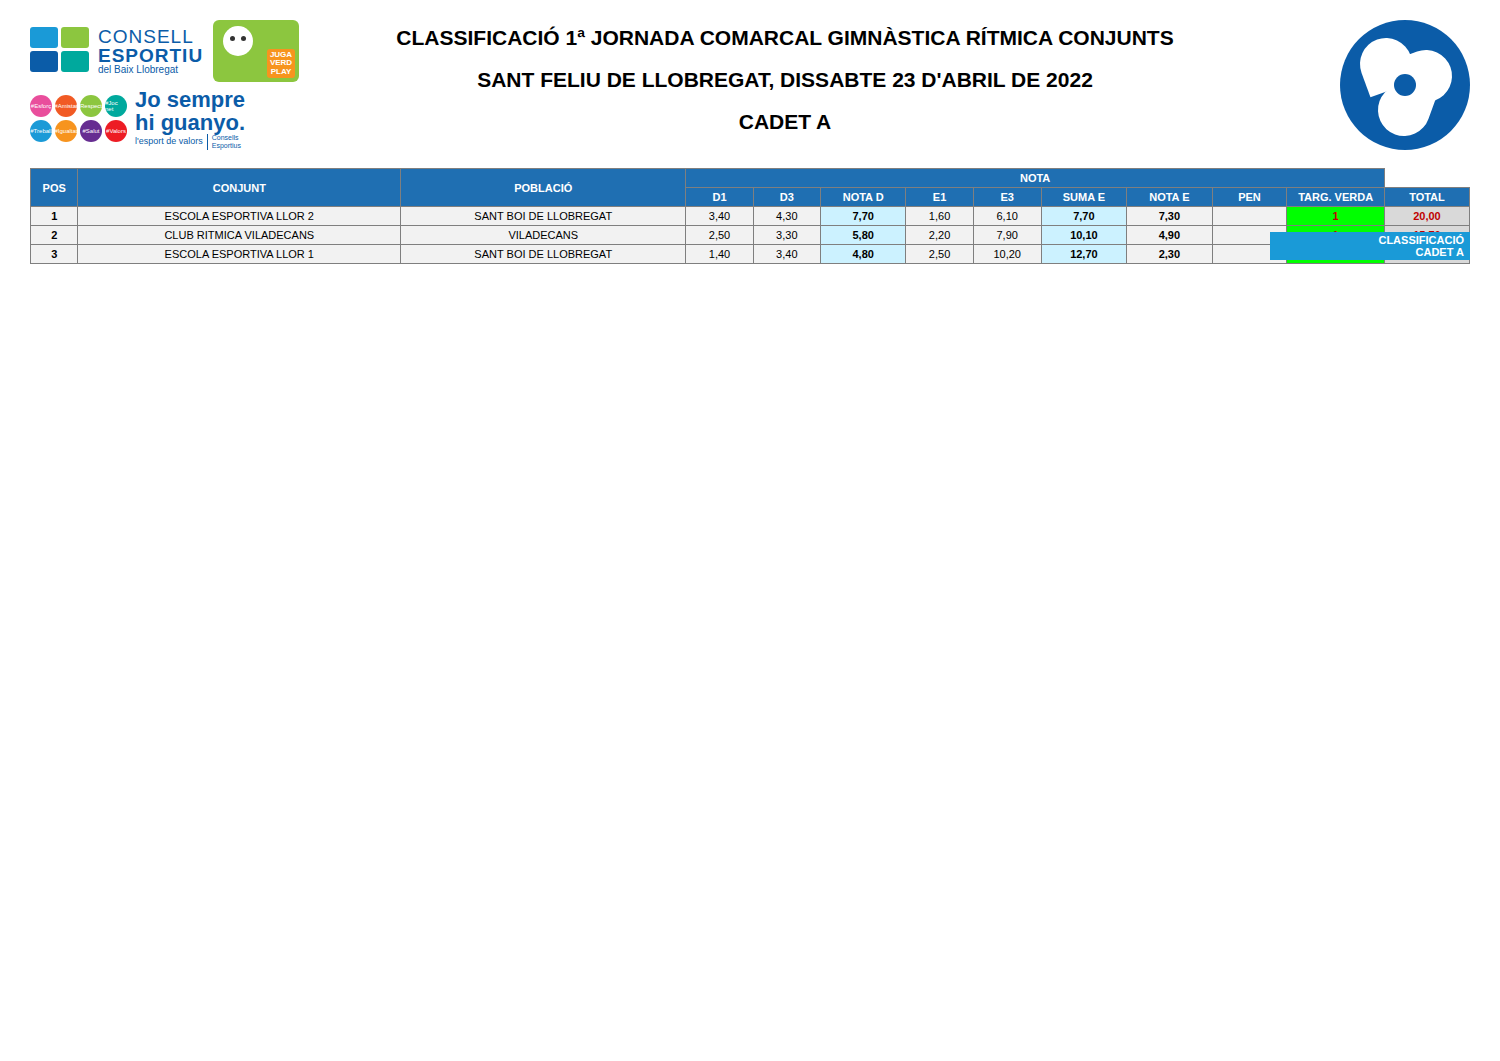CONSELL
ESPORTIU
del Baix Llobregat
JUGA VERD PLAY
#Esforç
#Amistat
#Respecte
#Joc net
#Treball
#Igualtat
#Salut
#Valors
Jo sempre
hi guanyo.
l'esport de valors Consells
Esportius
CLASSIFICACIÓ 1ª JORNADA COMARCAL GIMNÀSTICA RÍTMICA CONJUNTS
SANT FELIU DE LLOBREGAT, DISSABTE 23 D'ABRIL DE 2022
CADET A
CLASSIFICACIÓ
CADET A
| POS | CONJUNT | POBLACIÓ | NOTA |
| --- | --- | --- | --- |
| D1 | D3 | NOTA D | E1 | E3 | SUMA E | NOTA E | PEN | TARG. VERDA | TOTAL |
| 1 | ESCOLA ESPORTIVA LLOR 2 | SANT BOI DE LLOBREGAT | 3,40 | 4,30 | 7,70 | 1,60 | 6,10 | 7,70 | 7,30 | | 1 | 20,00 |
| 2 | CLUB RITMICA VILADECANS | VILADECANS | 2,50 | 3,30 | 5,80 | 2,20 | 7,90 | 10,10 | 4,90 | | 1 | 15,70 |
| 3 | ESCOLA ESPORTIVA LLOR 1 | SANT BOI DE LLOBREGAT | 1,40 | 3,40 | 4,80 | 2,50 | 10,20 | 12,70 | 2,30 | | 1 | 12,10 |